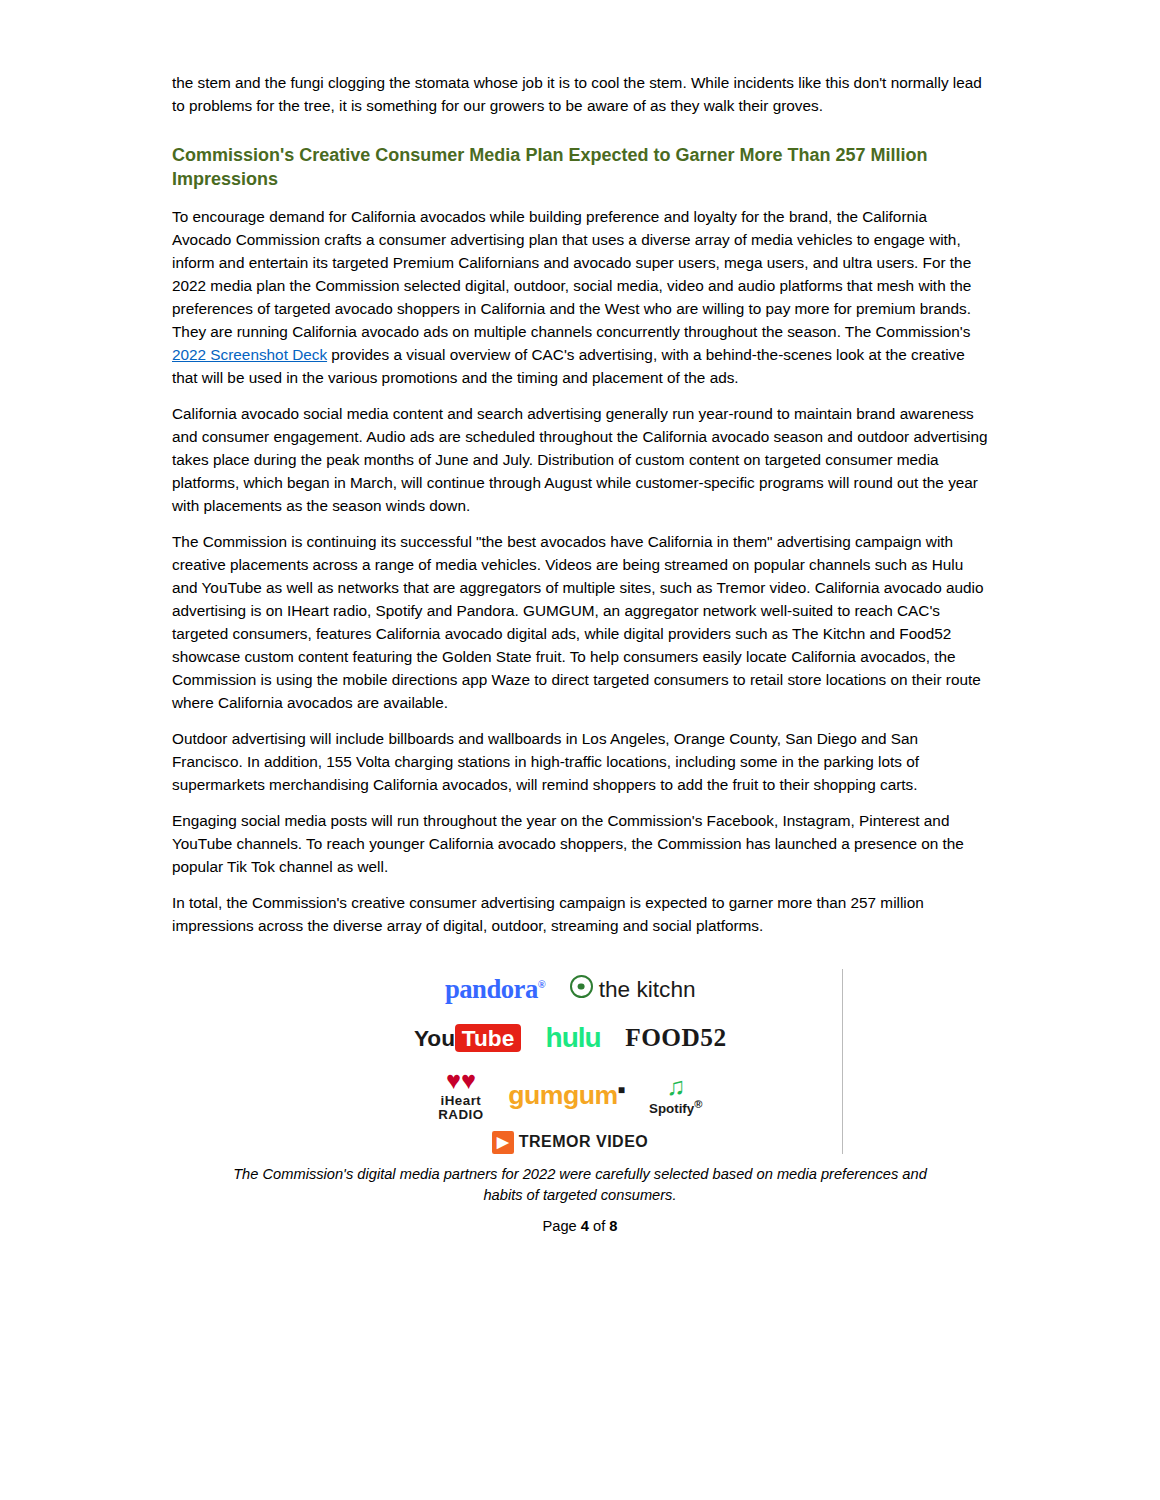the stem and the fungi clogging the stomata whose job it is to cool the stem. While incidents like this don't normally lead to problems for the tree, it is something for our growers to be aware of as they walk their groves.
Commission's Creative Consumer Media Plan Expected to Garner More Than 257 Million Impressions
To encourage demand for California avocados while building preference and loyalty for the brand, the California Avocado Commission crafts a consumer advertising plan that uses a diverse array of media vehicles to engage with, inform and entertain its targeted Premium Californians and avocado super users, mega users, and ultra users. For the 2022 media plan the Commission selected digital, outdoor, social media, video and audio platforms that mesh with the preferences of targeted avocado shoppers in California and the West who are willing to pay more for premium brands. They are running California avocado ads on multiple channels concurrently throughout the season. The Commission's 2022 Screenshot Deck provides a visual overview of CAC's advertising, with a behind-the-scenes look at the creative that will be used in the various promotions and the timing and placement of the ads.
California avocado social media content and search advertising generally run year-round to maintain brand awareness and consumer engagement. Audio ads are scheduled throughout the California avocado season and outdoor advertising takes place during the peak months of June and July. Distribution of custom content on targeted consumer media platforms, which began in March, will continue through August while customer-specific programs will round out the year with placements as the season winds down.
The Commission is continuing its successful "the best avocados have California in them" advertising campaign with creative placements across a range of media vehicles. Videos are being streamed on popular channels such as Hulu and YouTube as well as networks that are aggregators of multiple sites, such as Tremor video. California avocado audio advertising is on IHeart radio, Spotify and Pandora. GUMGUM, an aggregator network well-suited to reach CAC's targeted consumers, features California avocado digital ads, while digital providers such as The Kitchn and Food52 showcase custom content featuring the Golden State fruit. To help consumers easily locate California avocados, the Commission is using the mobile directions app Waze to direct targeted consumers to retail store locations on their route where California avocados are available.
Outdoor advertising will include billboards and wallboards in Los Angeles, Orange County, San Diego and San Francisco. In addition, 155 Volta charging stations in high-traffic locations, including some in the parking lots of supermarkets merchandising California avocados, will remind shoppers to add the fruit to their shopping carts.
Engaging social media posts will run throughout the year on the Commission's Facebook, Instagram, Pinterest and YouTube channels. To reach younger California avocado shoppers, the Commission has launched a presence on the popular Tik Tok channel as well.
In total, the Commission's creative consumer advertising campaign is expected to garner more than 257 million impressions across the diverse array of digital, outdoor, streaming and social platforms.
pandora® the kitchn
You Tube hulu FOOD52
♥♥iHeart
RADIO gumgum■ ♫Spotify®
▶TREMOR VIDEO
The Commission's digital media partners for 2022 were carefully selected based on media preferences and habits of targeted consumers.
Page 4 of 8